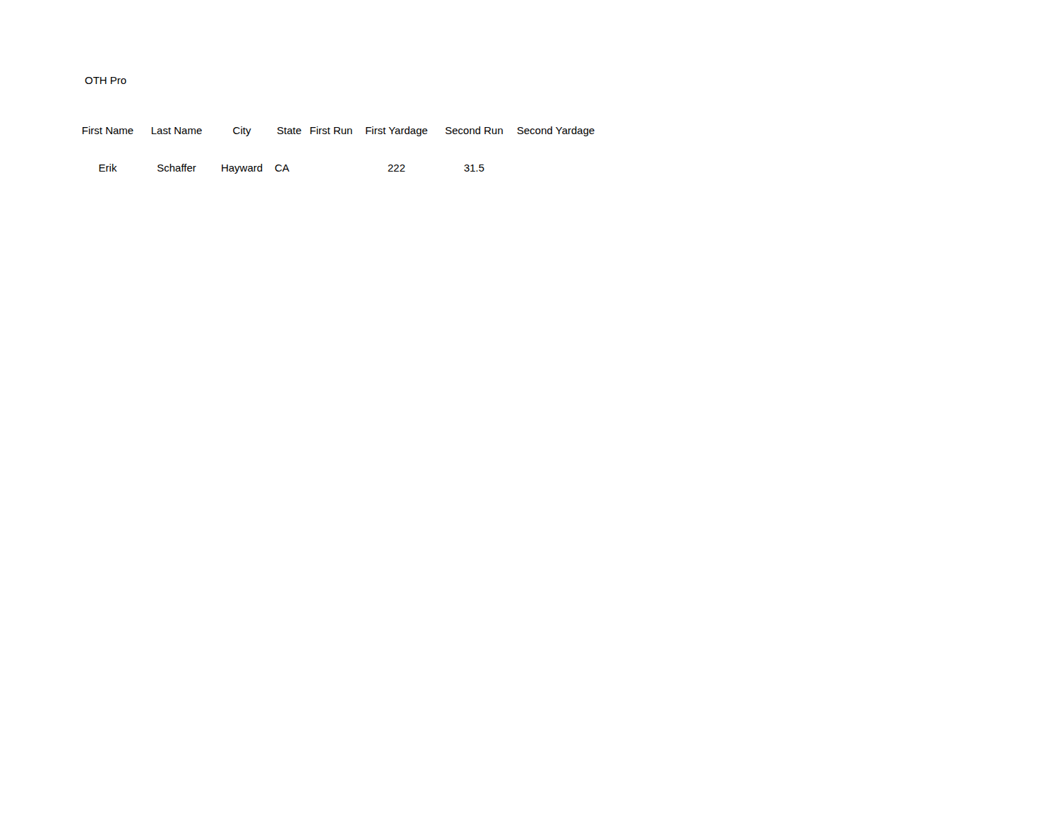OTH Pro
| First Name | Last Name | City | State | First Run | First Yardage | Second Run | Second Yardage |
| --- | --- | --- | --- | --- | --- | --- | --- |
| Erik | Schaffer | Hayward | CA | | 222 | 31.5 | |